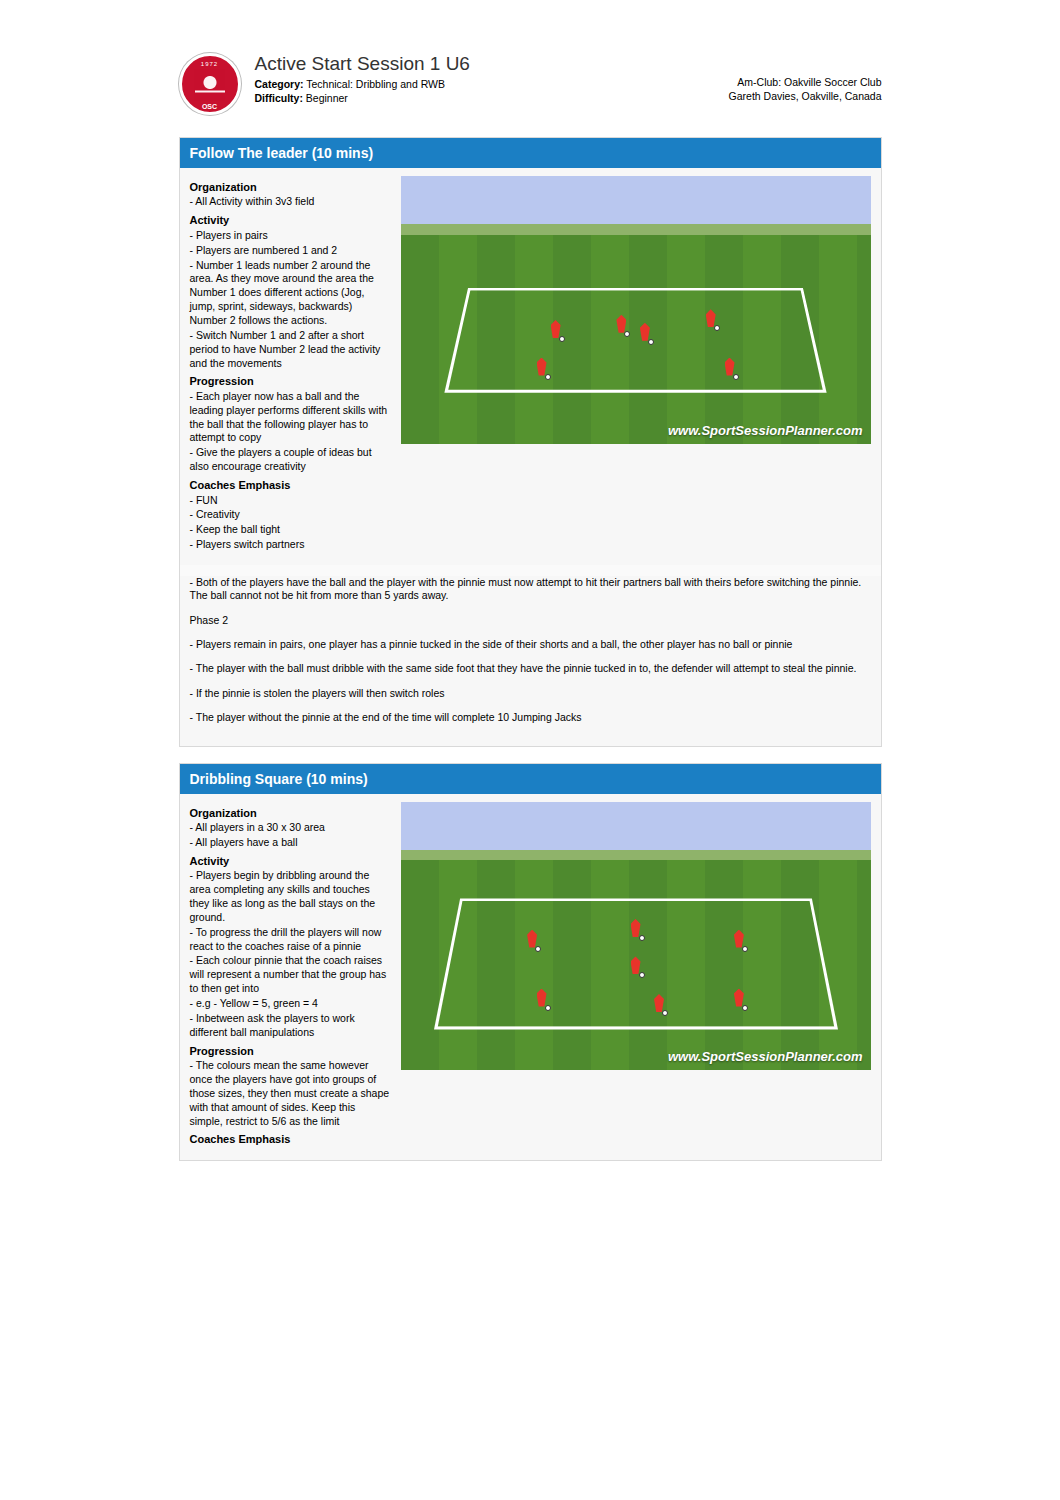OSC
Active Start Session 1 U6
Category: Technical: Dribbling and RWB
Difficulty: Beginner
Am-Club: Oakville Soccer Club
Gareth Davies, Oakville, Canada
Follow The leader (10 mins)
Organization
- All Activity within 3v3 field
Activity
- Players in pairs
- Players are numbered 1 and 2
- Number 1 leads number 2 around the area. As they move around the area the Number 1 does different actions (Jog, jump, sprint, sideways, backwards) Number 2 follows the actions.
- Switch Number 1 and 2 after a short period to have Number 2 lead the activity and the movements
Progression
- Each player now has a ball and the leading player performs different skills with the ball that the following player has to attempt to copy
- Give the players a couple of ideas but also encourage creativity
Coaches Emphasis
- FUN
- Creativity
- Keep the ball tight
- Players switch partners
www.SportSessionPlanner.com
- Both of the players have the ball and the player with the pinnie must now attempt to hit their partners ball with theirs before switching the pinnie. The ball cannot not be hit from more than 5 yards away.
Phase 2
- Players remain in pairs, one player has a pinnie tucked in the side of their shorts and a ball, the other player has no ball or pinnie
- The player with the ball must dribble with the same side foot that they have the pinnie tucked in to, the defender will attempt to steal the pinnie.
- If the pinnie is stolen the players will then switch roles
- The player without the pinnie at the end of the time will complete 10 Jumping Jacks
Dribbling Square (10 mins)
Organization
- All players in a 30 x 30 area
- All players have a ball
Activity
- Players begin by dribbling around the area completing any skills and touches they like as long as the ball stays on the ground.
- To progress the drill the players will now react to the coaches raise of a pinnie
- Each colour pinnie that the coach raises will represent a number that the group has to then get into
- e.g - Yellow = 5, green = 4
- Inbetween ask the players to work different ball manipulations
Progression
- The colours mean the same however once the players have got into groups of those sizes, they then must create a shape with that amount of sides. Keep this simple, restrict to 5/6 as the limit
Coaches Emphasis
www.SportSessionPlanner.com